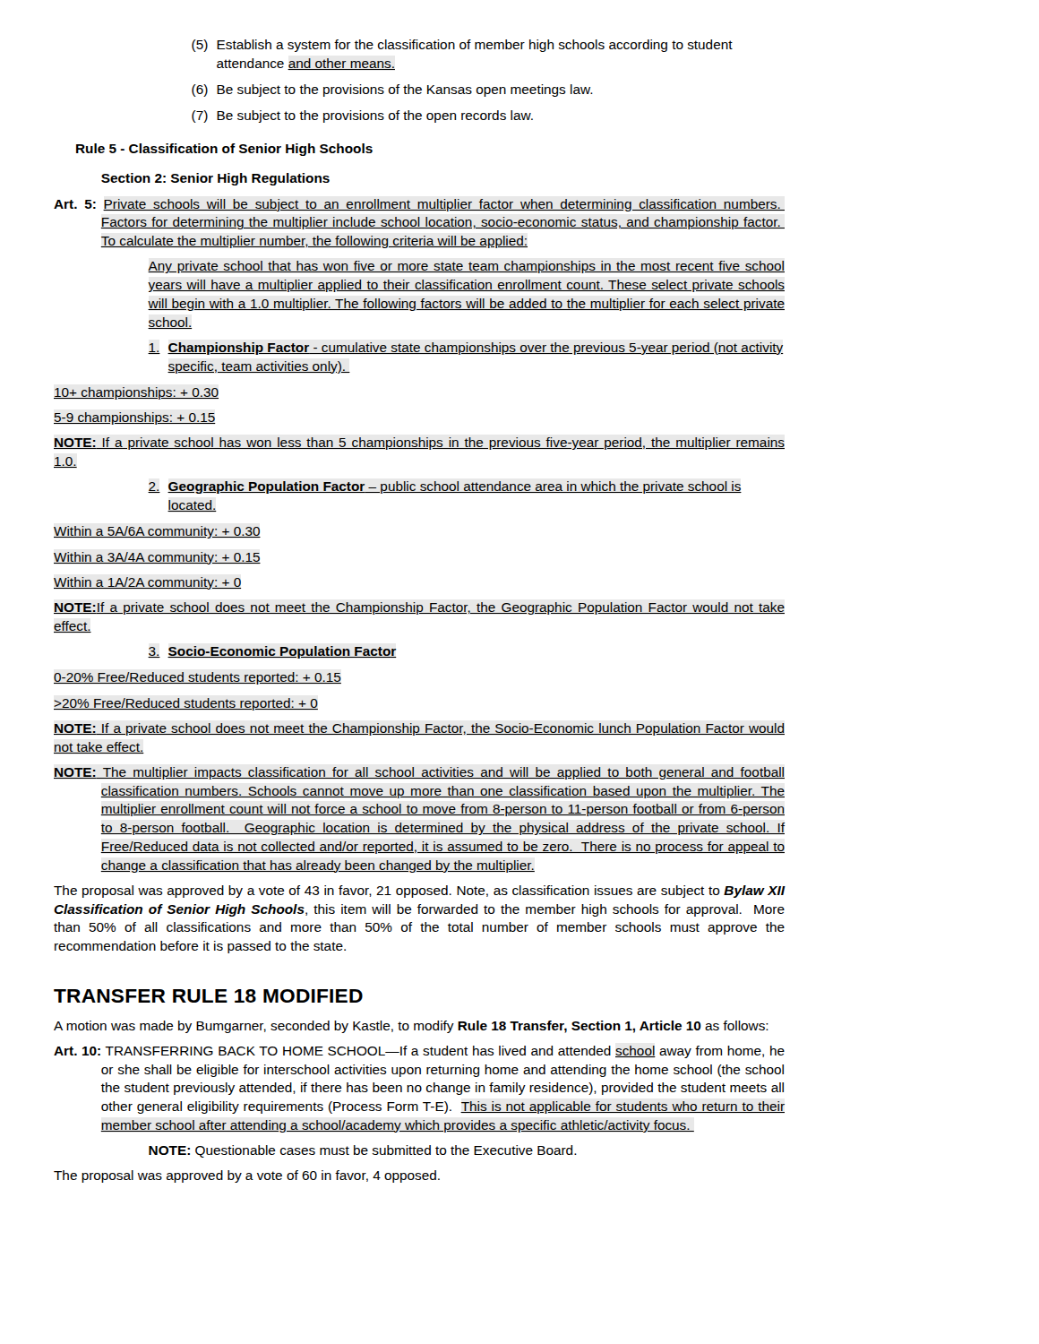(5) Establish a system for the classification of member high schools according to student attendance and other means.
(6) Be subject to the provisions of the Kansas open meetings law.
(7) Be subject to the provisions of the open records law.
Rule 5 - Classification of Senior High Schools
Section 2: Senior High Regulations
Art. 5: Private schools will be subject to an enrollment multiplier factor when determining classification numbers. Factors for determining the multiplier include school location, socio-economic status, and championship factor. To calculate the multiplier number, the following criteria will be applied:
Any private school that has won five or more state team championships in the most recent five school years will have a multiplier applied to their classification enrollment count. These select private schools will begin with a 1.0 multiplier. The following factors will be added to the multiplier for each select private school.
1. Championship Factor - cumulative state championships over the previous 5-year period (not activity specific, team activities only).
10+ championships: + 0.30
5-9 championships: + 0.15
NOTE: If a private school has won less than 5 championships in the previous five-year period, the multiplier remains 1.0.
2. Geographic Population Factor – public school attendance area in which the private school is located.
Within a 5A/6A community: + 0.30
Within a 3A/4A community: + 0.15
Within a 1A/2A community: + 0
NOTE: If a private school does not meet the Championship Factor, the Geographic Population Factor would not take effect.
3. Socio-Economic Population Factor
0-20% Free/Reduced students reported: + 0.15
>20% Free/Reduced students reported: + 0
NOTE: If a private school does not meet the Championship Factor, the Socio-Economic lunch Population Factor would not take effect.
NOTE: The multiplier impacts classification for all school activities and will be applied to both general and football classification numbers. Schools cannot move up more than one classification based upon the multiplier. The multiplier enrollment count will not force a school to move from 8-person to 11-person football or from 6-person to 8-person football. Geographic location is determined by the physical address of the private school. If Free/Reduced data is not collected and/or reported, it is assumed to be zero. There is no process for appeal to change a classification that has already been changed by the multiplier.
The proposal was approved by a vote of 43 in favor, 21 opposed. Note, as classification issues are subject to Bylaw XII Classification of Senior High Schools, this item will be forwarded to the member high schools for approval. More than 50% of all classifications and more than 50% of the total number of member schools must approve the recommendation before it is passed to the state.
TRANSFER RULE 18 MODIFIED
A motion was made by Bumgarner, seconded by Kastle, to modify Rule 18 Transfer, Section 1, Article 10 as follows:
Art. 10: TRANSFERRING BACK TO HOME SCHOOL—If a student has lived and attended school away from home, he or she shall be eligible for interschool activities upon returning home and attending the home school (the school the student previously attended, if there has been no change in family residence), provided the student meets all other general eligibility requirements (Process Form T-E). This is not applicable for students who return to their member school after attending a school/academy which provides a specific athletic/activity focus.
NOTE: Questionable cases must be submitted to the Executive Board.
The proposal was approved by a vote of 60 in favor, 4 opposed.